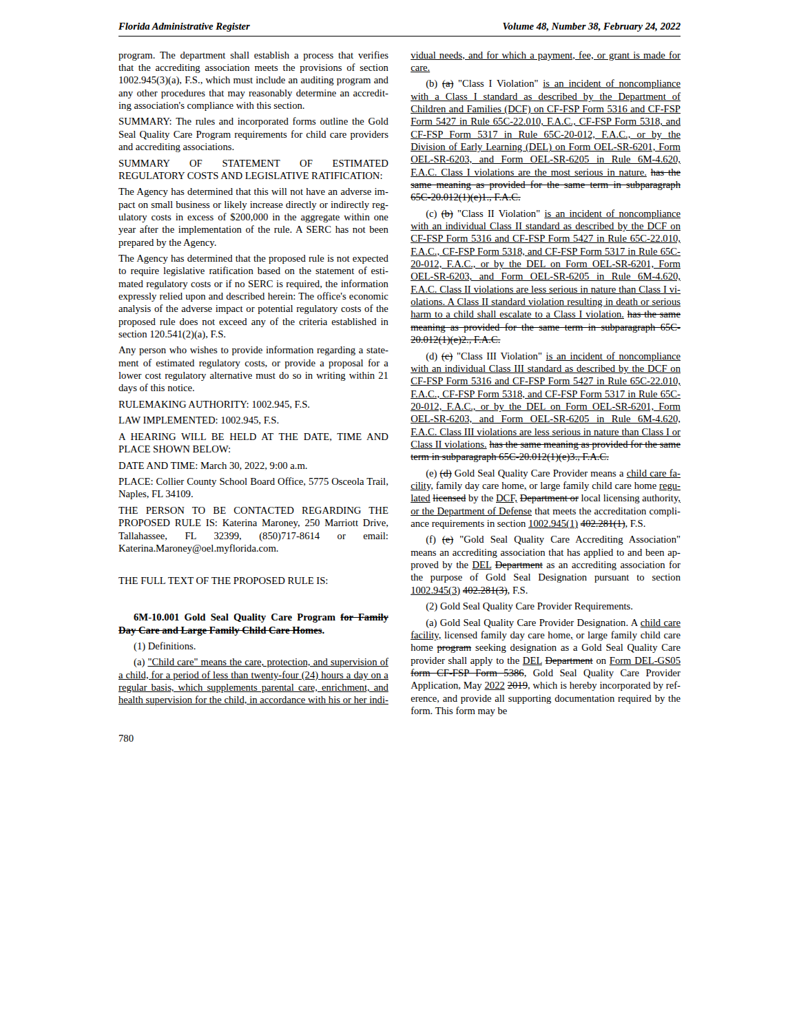Florida Administrative Register
Volume 48, Number 38, February 24, 2022
program. The department shall establish a process that verifies that the accrediting association meets the provisions of section 1002.945(3)(a), F.S., which must include an auditing program and any other procedures that may reasonably determine an accrediting association's compliance with this section.
SUMMARY: The rules and incorporated forms outline the Gold Seal Quality Care Program requirements for child care providers and accrediting associations.
SUMMARY OF STATEMENT OF ESTIMATED REGULATORY COSTS AND LEGISLATIVE RATIFICATION:
The Agency has determined that this will not have an adverse impact on small business or likely increase directly or indirectly regulatory costs in excess of $200,000 in the aggregate within one year after the implementation of the rule. A SERC has not been prepared by the Agency.
The Agency has determined that the proposed rule is not expected to require legislative ratification based on the statement of estimated regulatory costs or if no SERC is required, the information expressly relied upon and described herein: The office's economic analysis of the adverse impact or potential regulatory costs of the proposed rule does not exceed any of the criteria established in section 120.541(2)(a), F.S.
Any person who wishes to provide information regarding a statement of estimated regulatory costs, or provide a proposal for a lower cost regulatory alternative must do so in writing within 21 days of this notice.
RULEMAKING AUTHORITY: 1002.945, F.S.
LAW IMPLEMENTED: 1002.945, F.S.
A HEARING WILL BE HELD AT THE DATE, TIME AND PLACE SHOWN BELOW:
DATE AND TIME: March 30, 2022, 9:00 a.m.
PLACE: Collier County School Board Office, 5775 Osceola Trail, Naples, FL 34109.
THE PERSON TO BE CONTACTED REGARDING THE PROPOSED RULE IS: Katerina Maroney, 250 Marriott Drive, Tallahassee, FL 32399, (850)717-8614 or email: Katerina.Maroney@oel.myflorida.com.
THE FULL TEXT OF THE PROPOSED RULE IS:
6M-10.001 Gold Seal Quality Care Program for Family Day Care and Large Family Child Care Homes.
(1) Definitions.
(a) "Child care" means the care, protection, and supervision of a child, for a period of less than twenty-four (24) hours a day on a regular basis, which supplements parental care, enrichment, and health supervision for the child, in accordance with his or her individual needs, and for which a payment, fee, or grant is made for care.
(b) (a) "Class I Violation" is an incident of noncompliance with a Class I standard as described by the Department of Children and Families (DCF) on CF-FSP Form 5316 and CF-FSP Form 5427 in Rule 65C-22.010, F.A.C., CF-FSP Form 5318, and CF-FSP Form 5317 in Rule 65C-20-012, F.A.C., or by the Division of Early Learning (DEL) on Form OEL-SR-6201, Form OEL-SR-6203, and Form OEL-SR-6205 in Rule 6M-4.620, F.A.C. Class I violations are the most serious in nature. has the same meaning as provided for the same term in subparagraph 65C-20.012(1)(e)1., F.A.C.
(c) (b) "Class II Violation" is an incident of noncompliance with an individual Class II standard as described by the DCF on CF-FSP Form 5316 and CF-FSP Form 5427 in Rule 65C-22.010, F.A.C., CF-FSP Form 5318, and CF-FSP Form 5317 in Rule 65C-20-012, F.A.C., or by the DEL on Form OEL-SR-6201, Form OEL-SR-6203, and Form OEL-SR-6205 in Rule 6M-4.620, F.A.C. Class II violations are less serious in nature than Class I violations. A Class II standard violation resulting in death or serious harm to a child shall escalate to a Class I violation. has the same meaning as provided for the same term in subparagraph 65C-20.012(1)(e)2., F.A.C.
(d) (c) "Class III Violation" is an incident of noncompliance with an individual Class III standard as described by the DCF on CF-FSP Form 5316 and CF-FSP Form 5427 in Rule 65C-22.010, F.A.C., CF-FSP Form 5318, and CF-FSP Form 5317 in Rule 65C-20-012, F.A.C., or by the DEL on Form OEL-SR-6201, Form OEL-SR-6203, and Form OEL-SR-6205 in Rule 6M-4.620, F.A.C. Class III violations are less serious in nature than Class I or Class II violations. has the same meaning as provided for the same term in subparagraph 65C-20.012(1)(e)3., F.A.C.
(e) (d) Gold Seal Quality Care Provider means a child care facility, family day care home, or large family child care home regulated licensed by the DCF, Department or local licensing authority, or the Department of Defense that meets the accreditation compliance requirements in section 1002.945(1) 402.281(1), F.S.
(f) (e) "Gold Seal Quality Care Accrediting Association" means an accrediting association that has applied to and been approved by the DEL Department as an accrediting association for the purpose of Gold Seal Designation pursuant to section 1002.945(3) 402.281(3), F.S.
(2) Gold Seal Quality Care Provider Requirements.
(a) Gold Seal Quality Care Provider Designation. A child care facility, licensed family day care home, or large family child care home program seeking designation as a Gold Seal Quality Care provider shall apply to the DEL Department on Form DEL-GS05 form CF-FSP Form 5386, Gold Seal Quality Care Provider Application, May 2022 2019, which is hereby incorporated by reference, and provide all supporting documentation required by the form. This form may be
780